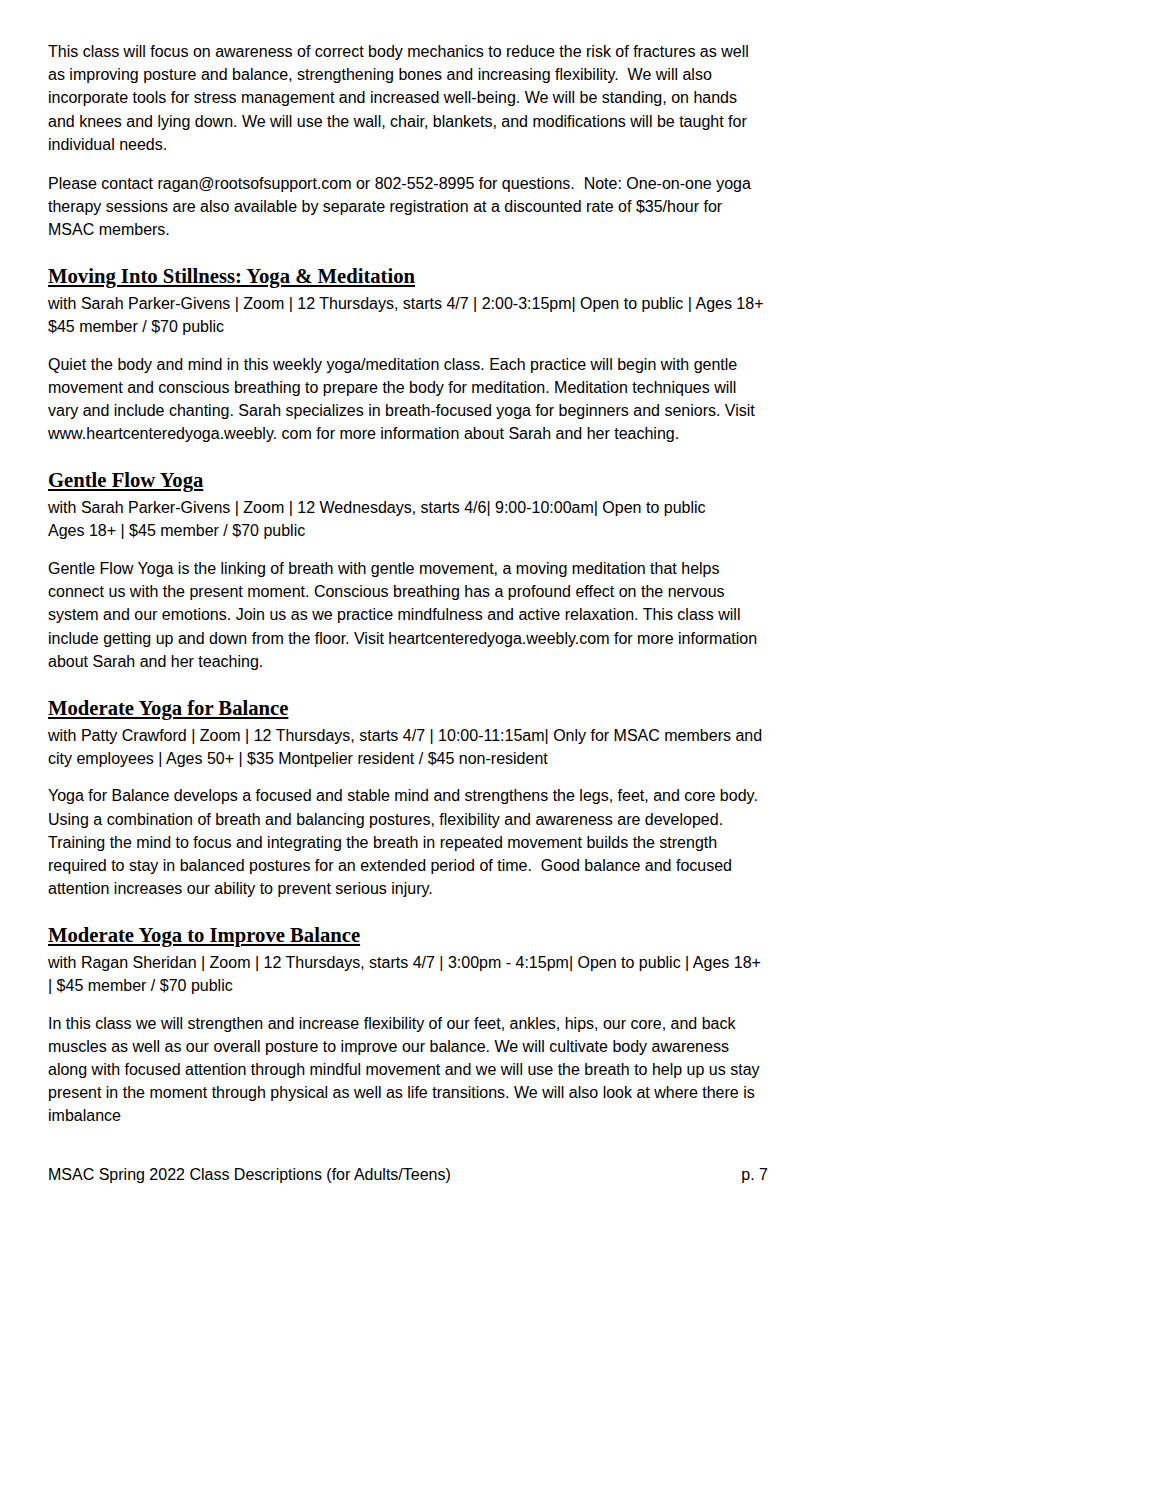This class will focus on awareness of correct body mechanics to reduce the risk of fractures as well as improving posture and balance, strengthening bones and increasing flexibility. We will also incorporate tools for stress management and increased well-being. We will be standing, on hands and knees and lying down. We will use the wall, chair, blankets, and modifications will be taught for individual needs.
Please contact ragan@rootsofsupport.com or 802-552-8995 for questions. Note: One-on-one yoga therapy sessions are also available by separate registration at a discounted rate of $35/hour for MSAC members.
Moving Into Stillness: Yoga & Meditation
with Sarah Parker-Givens | Zoom | 12 Thursdays, starts 4/7 | 2:00-3:15pm| Open to public | Ages 18+
$45 member / $70 public
Quiet the body and mind in this weekly yoga/meditation class. Each practice will begin with gentle movement and conscious breathing to prepare the body for meditation. Meditation techniques will vary and include chanting. Sarah specializes in breath-focused yoga for beginners and seniors. Visit www.heartcenteredyoga.weebly. com for more information about Sarah and her teaching.
Gentle Flow Yoga
with Sarah Parker-Givens | Zoom | 12 Wednesdays, starts 4/6| 9:00-10:00am| Open to public
Ages 18+ | $45 member / $70 public
Gentle Flow Yoga is the linking of breath with gentle movement, a moving meditation that helps connect us with the present moment. Conscious breathing has a profound effect on the nervous system and our emotions. Join us as we practice mindfulness and active relaxation. This class will include getting up and down from the floor. Visit heartcenteredyoga.weebly.com for more information about Sarah and her teaching.
Moderate Yoga for Balance
with Patty Crawford | Zoom | 12 Thursdays, starts 4/7 | 10:00-11:15am| Only for MSAC members and city employees | Ages 50+ | $35 Montpelier resident / $45 non-resident
Yoga for Balance develops a focused and stable mind and strengthens the legs, feet, and core body. Using a combination of breath and balancing postures, flexibility and awareness are developed. Training the mind to focus and integrating the breath in repeated movement builds the strength required to stay in balanced postures for an extended period of time. Good balance and focused attention increases our ability to prevent serious injury.
Moderate Yoga to Improve Balance
with Ragan Sheridan | Zoom | 12 Thursdays, starts 4/7 | 3:00pm - 4:15pm| Open to public | Ages 18+ | $45 member / $70 public
In this class we will strengthen and increase flexibility of our feet, ankles, hips, our core, and back muscles as well as our overall posture to improve our balance. We will cultivate body awareness along with focused attention through mindful movement and we will use the breath to help up us stay present in the moment through physical as well as life transitions. We will also look at where there is imbalance
MSAC Spring 2022 Class Descriptions (for Adults/Teens) p. 7